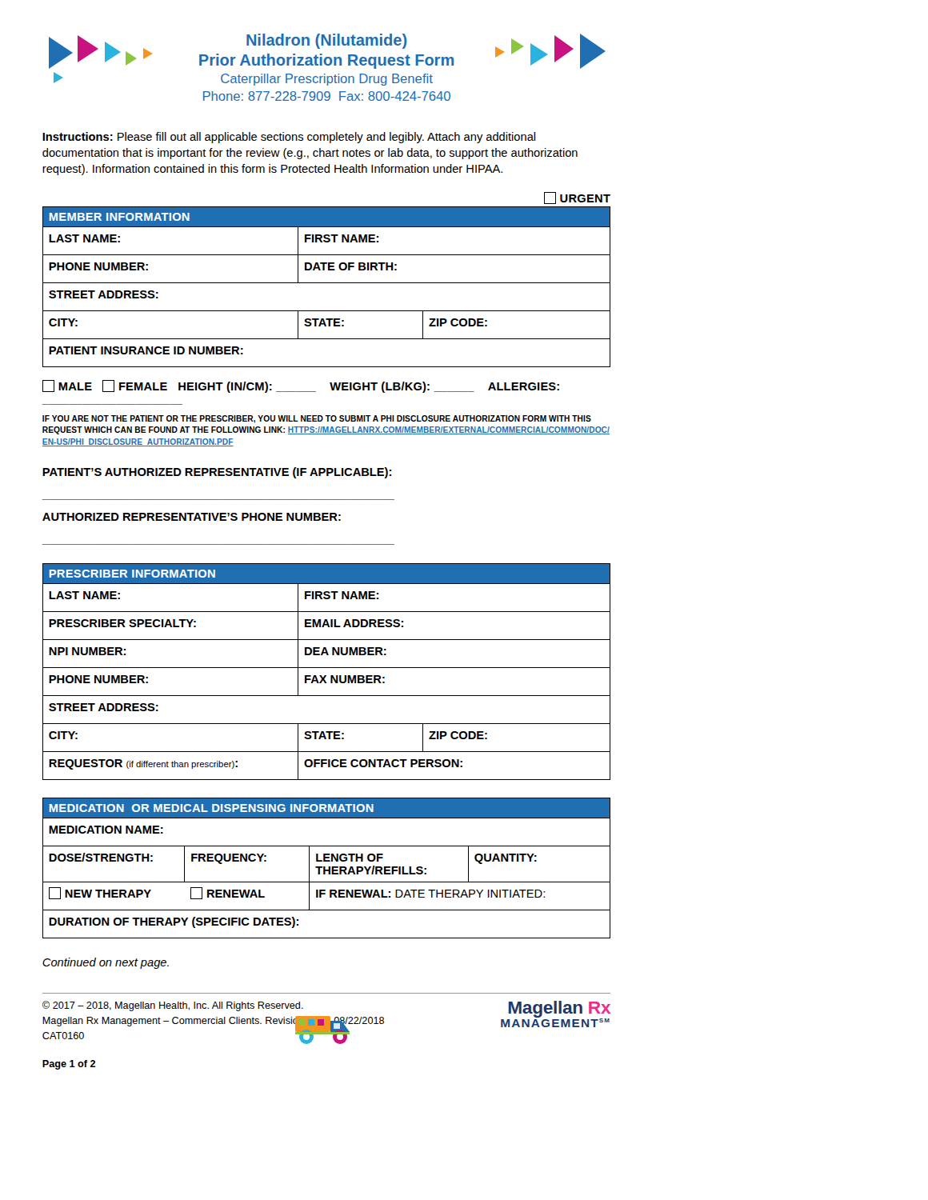Niladron (Nilutamide)
Prior Authorization Request Form
Caterpillar Prescription Drug Benefit
Phone: 877-228-7909 Fax: 800-424-7640
Instructions: Please fill out all applicable sections completely and legibly. Attach any additional documentation that is important for the review (e.g., chart notes or lab data, to support the authorization request). Information contained in this form is Protected Health Information under HIPAA.
URGENT
| MEMBER INFORMATION |
| LAST NAME: | FIRST NAME: |
| PHONE NUMBER: | DATE OF BIRTH: |
| STREET ADDRESS: |
| CITY: | STATE: | ZIP CODE: |
| PATIENT INSURANCE ID NUMBER: |
MALE FEMALE HEIGHT (IN/CM): ______ WEIGHT (LB/KG): ______ ALLERGIES: _____________________
IF YOU ARE NOT THE PATIENT OR THE PRESCRIBER, YOU WILL NEED TO SUBMIT A PHI DISCLOSURE AUTHORIZATION FORM WITH THIS REQUEST WHICH CAN BE FOUND AT THE FOLLOWING LINK: HTTPS://MAGELLANRX.COM/MEMBER/EXTERNAL/COMMERCIAL/COMMON/DOC/EN-US/PHI_DISCLOSURE_AUTHORIZATION.PDF
PATIENT’S AUTHORIZED REPRESENTATIVE (IF APPLICABLE): ______________________________________________________
AUTHORIZED REPRESENTATIVE’S PHONE NUMBER: ______________________________________________________
| PRESCRIBER INFORMATION |
| LAST NAME: | FIRST NAME: |
| PRESCRIBER SPECIALTY: | EMAIL ADDRESS: |
| NPI NUMBER: | DEA NUMBER: |
| PHONE NUMBER: | FAX NUMBER: |
| STREET ADDRESS: |
| CITY: | STATE: | ZIP CODE: |
| REQUESTOR (if different than prescriber) : | OFFICE CONTACT PERSON: |
| MEDICATION OR MEDICAL DISPENSING INFORMATION |
| MEDICATION NAME: |
| DOSE/STRENGTH: | FREQUENCY: | LENGTH OF THERAPY/REFILLS: | QUANTITY: |
| NEW THERAPY RENEWAL | IF RENEWAL: DATE THERAPY INITIATED: |
| DURATION OF THERAPY (SPECIFIC DATES): |
Continued on next page.
© 2017 – 2018, Magellan Health, Inc. All Rights Reserved.
Magellan Rx Management – Commercial Clients. Revision Date: 08/22/2018
CAT0160
Page 1 of 2
Magellan Rx
MANAGEMENTSM